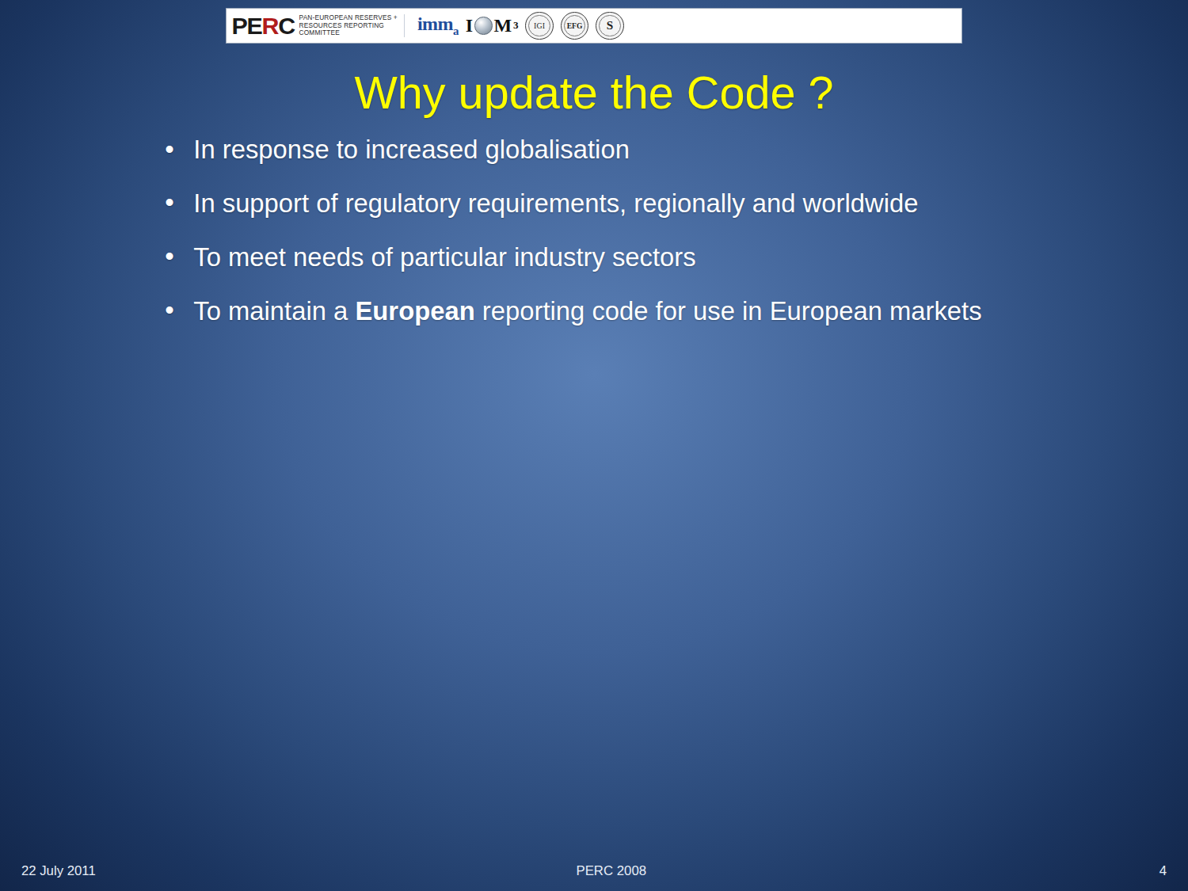PERC
Pan-European Reserves +
Resources Reporting
Committee
imma I M3
Why update the Code ?
In response to increased globalisation
In support of regulatory requirements, regionally and worldwide
To meet needs of particular industry sectors
To maintain a European reporting code for use in European markets
22 July 2011
PERC 2008
4